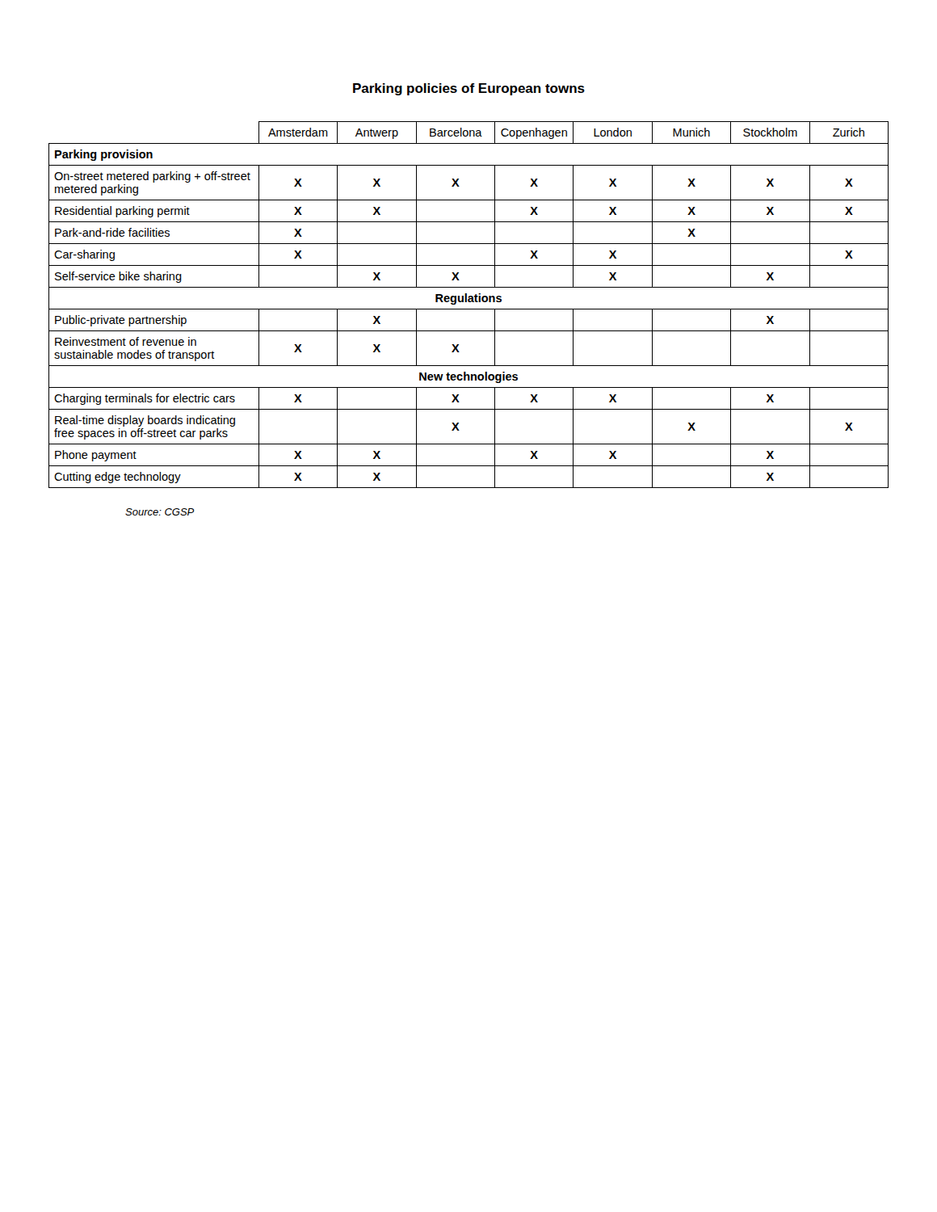Parking policies of European towns
| | Amsterdam | Antwerp | Barcelona | Copenhagen | London | Munich | Stockholm | Zurich |
| --- | --- | --- | --- | --- | --- | --- | --- | --- |
| Parking provision |
| On-street metered parking + off-street metered parking | X | X | X | X | X | X | X | X |
| Residential parking permit | X | X | | X | X | X | X | X |
| Park-and-ride facilities | X | | | | | X | | |
| Car-sharing | X | | | X | X | | | X |
| Self-service bike sharing | | X | X | | X | | X | |
| Regulations |
| Public-private partnership | | X | | | | | X | |
| Reinvestment of revenue in sustainable modes of transport | X | X | X | | | | | |
| New technologies |
| Charging terminals for electric cars | X | | X | X | X | | X | |
| Real-time display boards indicating free spaces in off-street car parks | | | X | | | X | | X |
| Phone payment | X | X | | X | X | | X | |
| Cutting edge technology | X | X | | | | | X | |
Source: CGSP